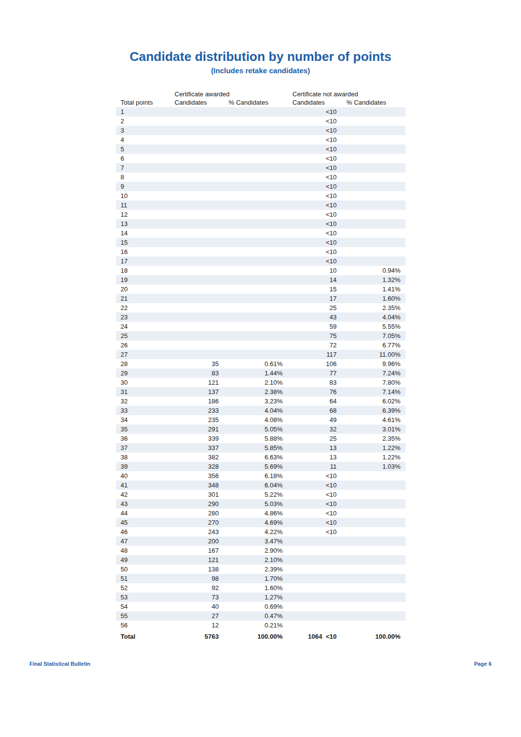Candidate distribution by number of points
(Includes retake candidates)
| | Certificate awarded | Certificate not awarded |
| --- | --- | --- |
| Total points | Candidates | % Candidates | Candidates | % Candidates |
| 1 | | | <10 | |
| 2 | | | <10 | |
| 3 | | | <10 | |
| 4 | | | <10 | |
| 5 | | | <10 | |
| 6 | | | <10 | |
| 7 | | | <10 | |
| 8 | | | <10 | |
| 9 | | | <10 | |
| 10 | | | <10 | |
| 11 | | | <10 | |
| 12 | | | <10 | |
| 13 | | | <10 | |
| 14 | | | <10 | |
| 15 | | | <10 | |
| 16 | | | <10 | |
| 17 | | | <10 | |
| 18 | | | 10 | 0.94% |
| 19 | | | 14 | 1.32% |
| 20 | | | 15 | 1.41% |
| 21 | | | 17 | 1.60% |
| 22 | | | 25 | 2.35% |
| 23 | | | 43 | 4.04% |
| 24 | | | 59 | 5.55% |
| 25 | | | 75 | 7.05% |
| 26 | | | 72 | 6.77% |
| 27 | | | 117 | 11.00% |
| 28 | 35 | 0.61% | 106 | 9.96% |
| 29 | 83 | 1.44% | 77 | 7.24% |
| 30 | 121 | 2.10% | 83 | 7.80% |
| 31 | 137 | 2.38% | 76 | 7.14% |
| 32 | 186 | 3.23% | 64 | 6.02% |
| 33 | 233 | 4.04% | 68 | 6.39% |
| 34 | 235 | 4.08% | 49 | 4.61% |
| 35 | 291 | 5.05% | 32 | 3.01% |
| 36 | 339 | 5.88% | 25 | 2.35% |
| 37 | 337 | 5.85% | 13 | 1.22% |
| 38 | 382 | 6.63% | 13 | 1.22% |
| 39 | 328 | 5.69% | 11 | 1.03% |
| 40 | 356 | 6.18% | <10 | |
| 41 | 348 | 6.04% | <10 | |
| 42 | 301 | 5.22% | <10 | |
| 43 | 290 | 5.03% | <10 | |
| 44 | 280 | 4.86% | <10 | |
| 45 | 270 | 4.69% | <10 | |
| 46 | 243 | 4.22% | <10 | |
| 47 | 200 | 3.47% | | |
| 48 | 167 | 2.90% | | |
| 49 | 121 | 2.10% | | |
| 50 | 138 | 2.39% | | |
| 51 | 98 | 1.70% | | |
| 52 | 92 | 1.60% | | |
| 53 | 73 | 1.27% | | |
| 54 | 40 | 0.69% | | |
| 55 | 27 | 0.47% | | |
| 56 | 12 | 0.21% | | |
| Total | 5763 | 100.00% | 1064 <10 | 100.00% |
Final Statistical Bulletin Page 6